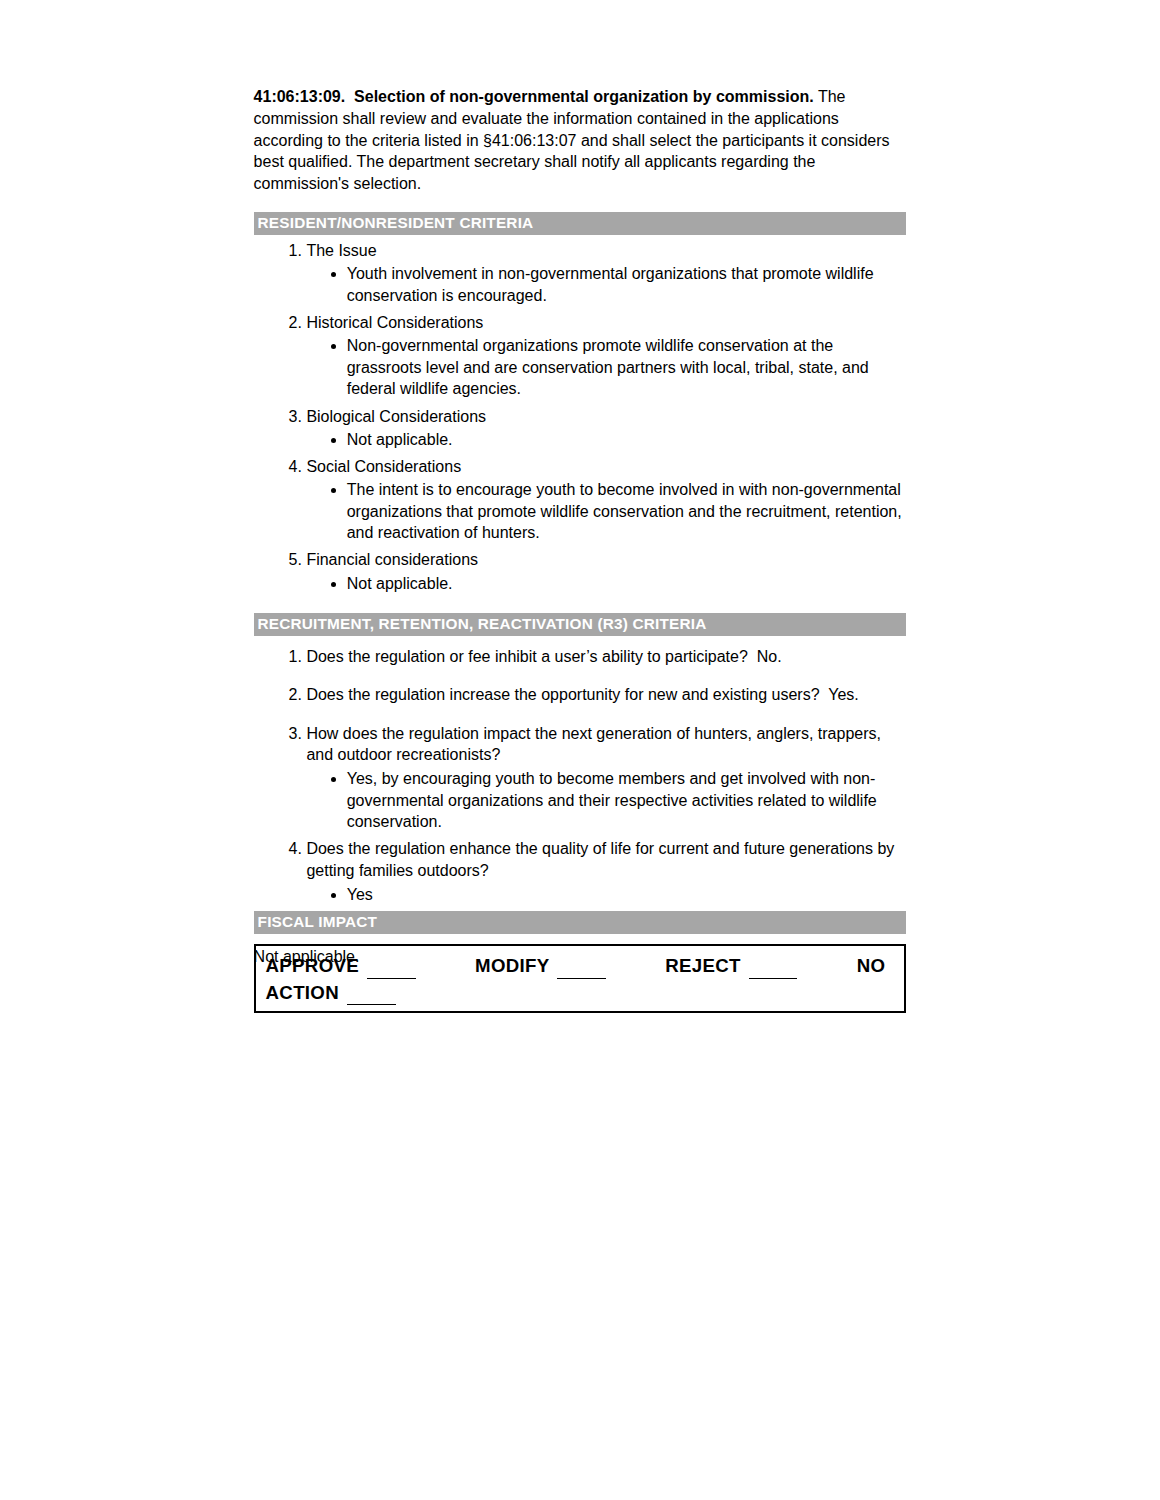41:06:13:09. Selection of non-governmental organization by commission. The commission shall review and evaluate the information contained in the applications according to the criteria listed in §41:06:13:07 and shall select the participants it considers best qualified. The department secretary shall notify all applicants regarding the commission's selection.
RESIDENT/NONRESIDENT CRITERIA
The Issue
Youth involvement in non-governmental organizations that promote wildlife conservation is encouraged.
Historical Considerations
Non-governmental organizations promote wildlife conservation at the grassroots level and are conservation partners with local, tribal, state, and federal wildlife agencies.
Biological Considerations
Not applicable.
Social Considerations
The intent is to encourage youth to become involved in with non-governmental organizations that promote wildlife conservation and the recruitment, retention, and reactivation of hunters.
Financial considerations
Not applicable.
RECRUITMENT, RETENTION, REACTIVATION (R3) CRITERIA
Does the regulation or fee inhibit a user’s ability to participate? No.
Does the regulation increase the opportunity for new and existing users? Yes.
How does the regulation impact the next generation of hunters, anglers, trappers, and outdoor recreationists?
Yes, by encouraging youth to become members and get involved with non-governmental organizations and their respective activities related to wildlife conservation.
Does the regulation enhance the quality of life for current and future generations by getting families outdoors?
Yes
FISCAL IMPACT
Not applicable.
APPROVE MODIFY REJECT NO ACTION